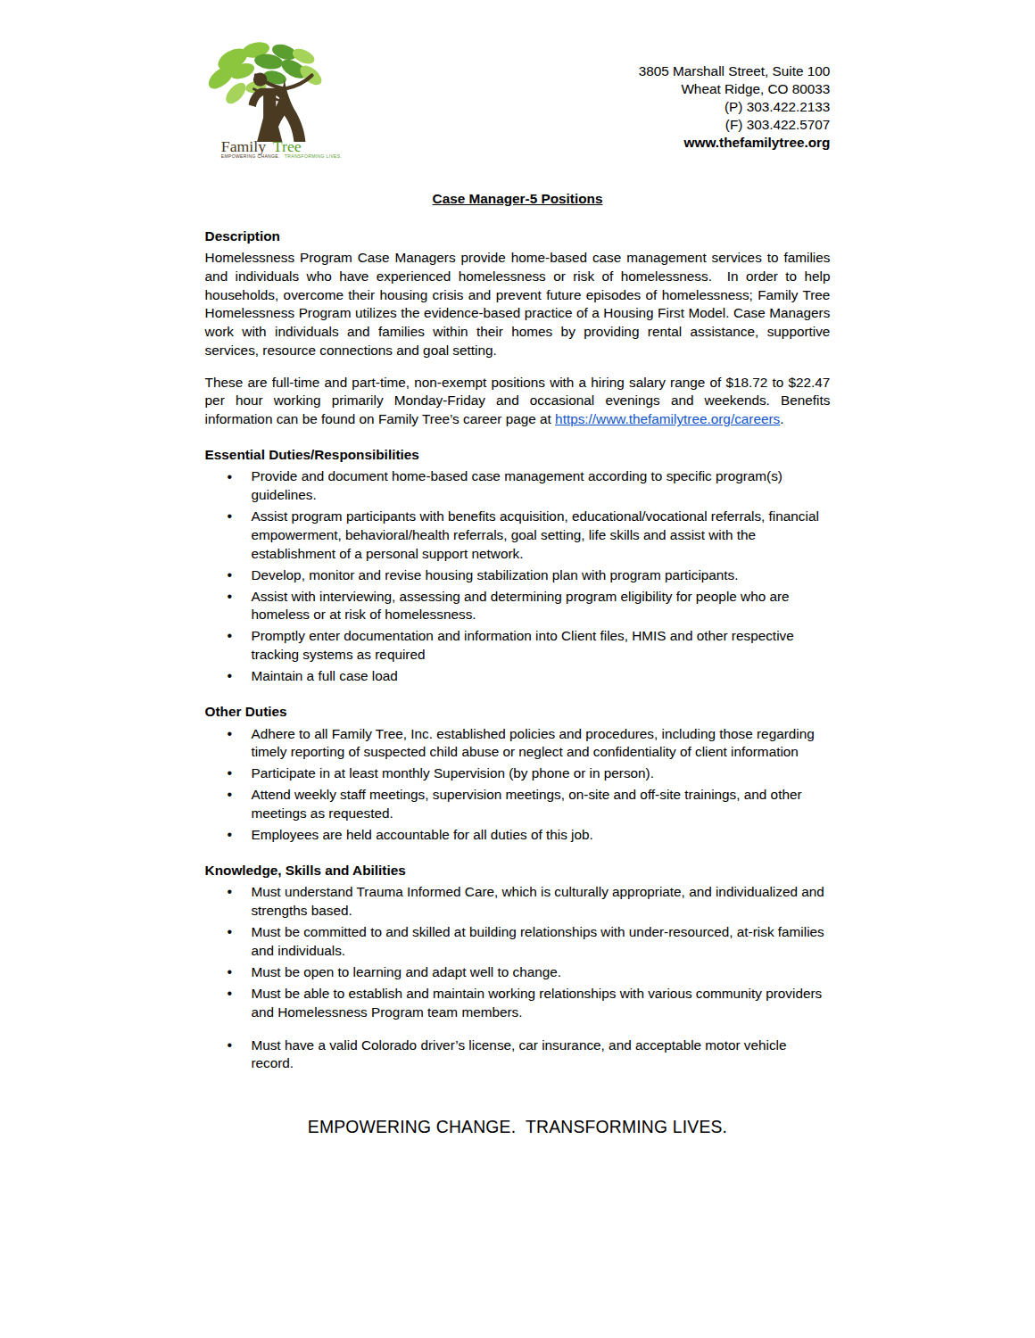Family Tree EMPOWERING CHANGE. TRANSFORMING LIVES.
3805 Marshall Street, Suite 100
Wheat Ridge, CO 80033
(P) 303.422.2133
(F) 303.422.5707
www.thefamilytree.org
Case Manager-5 Positions
Description
Homelessness Program Case Managers provide home-based case management services to families and individuals who have experienced homelessness or risk of homelessness. In order to help households, overcome their housing crisis and prevent future episodes of homelessness; Family Tree Homelessness Program utilizes the evidence-based practice of a Housing First Model. Case Managers work with individuals and families within their homes by providing rental assistance, supportive services, resource connections and goal setting.
These are full-time and part-time, non-exempt positions with a hiring salary range of $18.72 to $22.47 per hour working primarily Monday-Friday and occasional evenings and weekends. Benefits information can be found on Family Tree’s career page at https://www.thefamilytree.org/careers.
Essential Duties/Responsibilities
Provide and document home-based case management according to specific program(s) guidelines.
Assist program participants with benefits acquisition, educational/vocational referrals, financial empowerment, behavioral/health referrals, goal setting, life skills and assist with the establishment of a personal support network.
Develop, monitor and revise housing stabilization plan with program participants.
Assist with interviewing, assessing and determining program eligibility for people who are homeless or at risk of homelessness.
Promptly enter documentation and information into Client files, HMIS and other respective tracking systems as required
Maintain a full case load
Other Duties
Adhere to all Family Tree, Inc. established policies and procedures, including those regarding timely reporting of suspected child abuse or neglect and confidentiality of client information
Participate in at least monthly Supervision (by phone or in person).
Attend weekly staff meetings, supervision meetings, on-site and off-site trainings, and other meetings as requested.
Employees are held accountable for all duties of this job.
Knowledge, Skills and Abilities
Must understand Trauma Informed Care, which is culturally appropriate, and individualized and strengths based.
Must be committed to and skilled at building relationships with under-resourced, at-risk families and individuals.
Must be open to learning and adapt well to change.
Must be able to establish and maintain working relationships with various community providers and Homelessness Program team members.
Must have a valid Colorado driver’s license, car insurance, and acceptable motor vehicle record.
EMPOWERING CHANGE. TRANSFORMING LIVES.